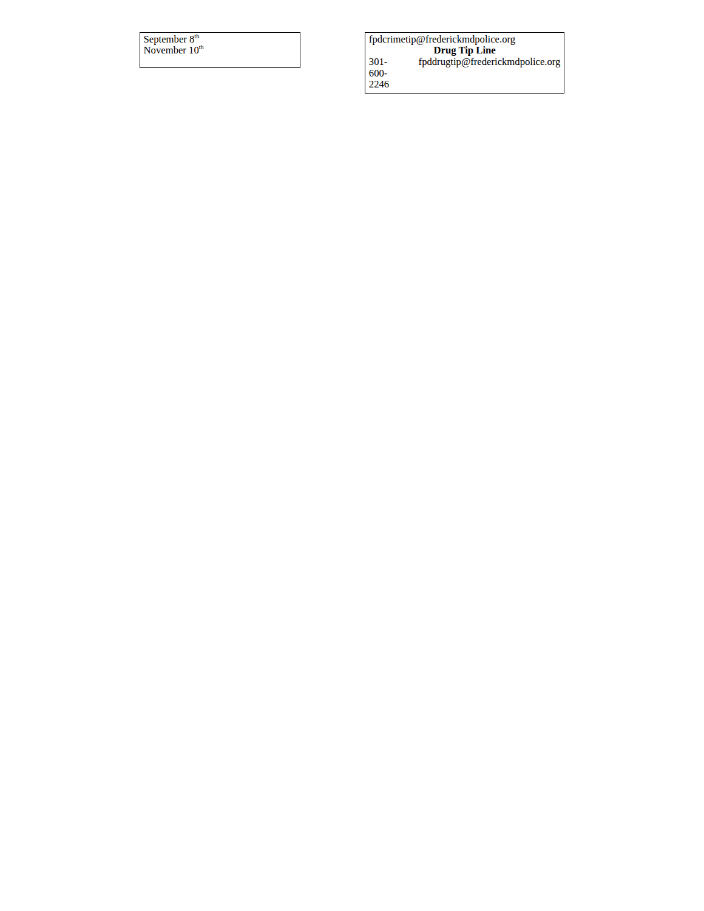September 8th
November 10th
fpdcrimetip@frederickmdpolice.org
Drug Tip Line
301-600-2246 fpddrugtip@frederickmdpolice.org